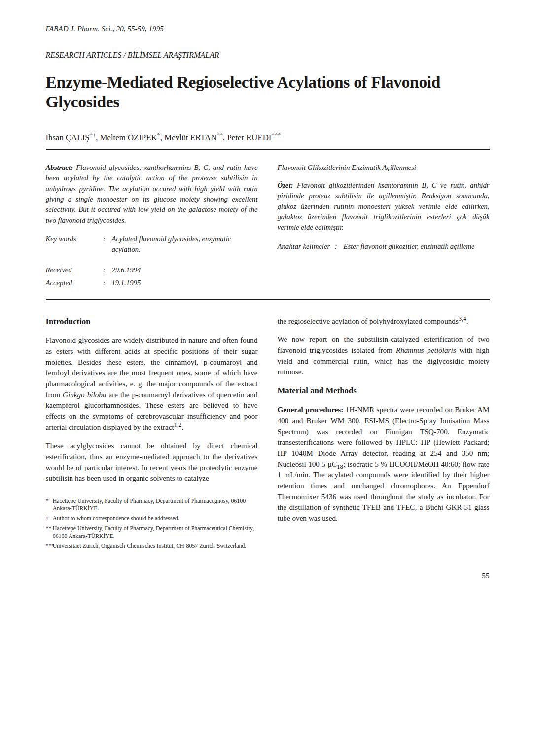FABAD J. Pharm. Sci., 20, 55-59, 1995
RESEARCH ARTICLES / BİLİMSEL ARAŞTIRMALAR
Enzyme-Mediated Regioselective Acylations of Flavonoid Glycosides
İhsan ÇALIŞ*†, Meltem ÖZİPEK*, Mevlüt ERTAN**, Peter RÜEDI***
Abstract: Flavonoid glycosides, xanthorhamnins B, C, and rutin have been acylated by the catalytic action of the protease subtilisin in anhydrous pyridine. The acylation occured with high yield with rutin giving a single monoester on its glucose moiety showing excellent selectivity. But it occured with low yield on the galactose moiety of the two flavonoid triglycosides.
| Key words | : | Acylated flavonoid glycosides, enzymatic acylation. |
| Received | : | 29.6.1994 |
| Accepted | : | 19.1.1995 |
Flavonoit Glikozitlerinin Enzimatik Açillenmesi
Özet: Flavonoit glikozitlerinden ksantoramnin B, C ve rutin, anhidr piridinde proteaz subtilisin ile açillenmiştir. Reaksiyon sonucunda, glukoz üzerinden rutinin monoesteri yüksek verimle elde edilirken, galaktoz üzerinden flavonoit triglikozitlerinin esterleri çok düşük verimle elde edilmiştir.
| Anahtar kelimeler | : | Ester flavonoit glikozitler, enzimatik açilleme |
Introduction
Flavonoid glycosides are widely distributed in nature and often found as esters with different acids at specific positions of their sugar moieties. Besides these esters, the cinnamoyl, p-coumaroyl and feruloyl derivatives are the most frequent ones, some of which have pharmacological activities, e. g. the major compounds of the extract from Ginkgo biloba are the p-coumaroyl derivatives of quercetin and kaempferol glucorhamnosides. These esters are believed to have effects on the symptoms of cerebrovascular insufficiency and poor arterial circulation displayed by the extract1,2.
These acylglycosides cannot be obtained by direct chemical esterification, thus an enzyme-mediated approach to the derivatives would be of particular interest. In recent years the proteolytic enzyme subtilisin has been used in organic solvents to catalyze
*Hacettepe University, Faculty of Pharmacy, Department of Pharmacognosy, 06100 Ankara-TÜRKİYE.
†Author to whom correspondence should be addressed.
**Hacettepe University, Faculty of Pharmacy, Department of Pharmaceutical Chemistry, 06100 Ankara-TÜRKİYE.
***Universitaet Zürich, Organisch-Chemisches Institut, CH-8057 Zürich-Switzerland.
the regioselective acylation of polyhydroxylated compounds3,4.
We now report on the substilisin-catalyzed esterification of two flavonoid triglycosides isolated from Rhamnus petiolaris with high yield and commercial rutin, which has the diglycosidic moiety rutinose.
Material and Methods
General procedures: 1H-NMR spectra were recorded on Bruker AM 400 and Bruker WM 300. ESI-MS (Electro-Spray Ionisation Mass Spectrum) was recorded on Finnigan TSQ-700. Enzymatic transesterifications were followed by HPLC: HP (Hewlett Packard; HP 1040M Diode Array detector, reading at 254 and 350 nm; Nucleosil 100 5 µC18; isocratic 5 % HCOOH/MeOH 40:60; flow rate 1 mL/min. The acylated compounds were identified by their higher retention times and unchanged chromophores. An Eppendorf Thermomixer 5436 was used throughout the study as incubator. For the distillation of synthetic TFEB and TFEC, a Büchi GKR-51 glass tube oven was used.
55